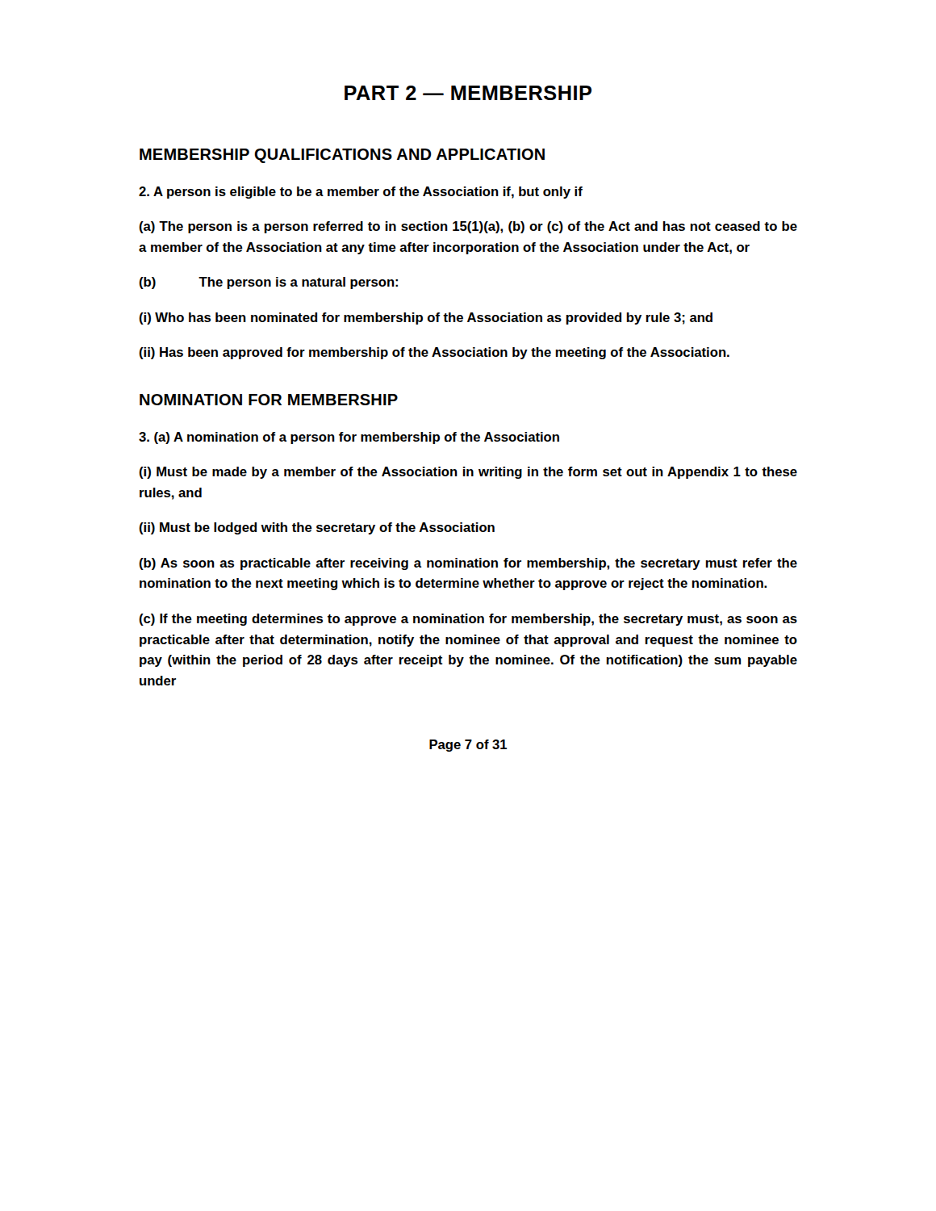PART 2 — MEMBERSHIP
MEMBERSHIP QUALIFICATIONS AND APPLICATION
2. A person is eligible to be a member of the Association if, but only if
(a) The person is a person referred to in section 15(1)(a), (b) or (c) of the Act and has not ceased to be a member of the Association at any time after incorporation of the Association under the Act, or
(b) The person is a natural person:
(i) Who has been nominated for membership of the Association as provided by rule 3; and
(ii) Has been approved for membership of the Association by the meeting of the Association.
NOMINATION FOR MEMBERSHIP
3. (a) A nomination of a person for membership of the Association
(i) Must be made by a member of the Association in writing in the form set out in Appendix 1 to these rules, and
(ii) Must be lodged with the secretary of the Association
(b) As soon as practicable after receiving a nomination for membership, the secretary must refer the nomination to the next meeting which is to determine whether to approve or reject the nomination.
(c) If the meeting determines to approve a nomination for membership, the secretary must, as soon as practicable after that determination, notify the nominee of that approval and request the nominee to pay (within the period of 28 days after receipt by the nominee. Of the notification) the sum payable under
Page 7 of 31